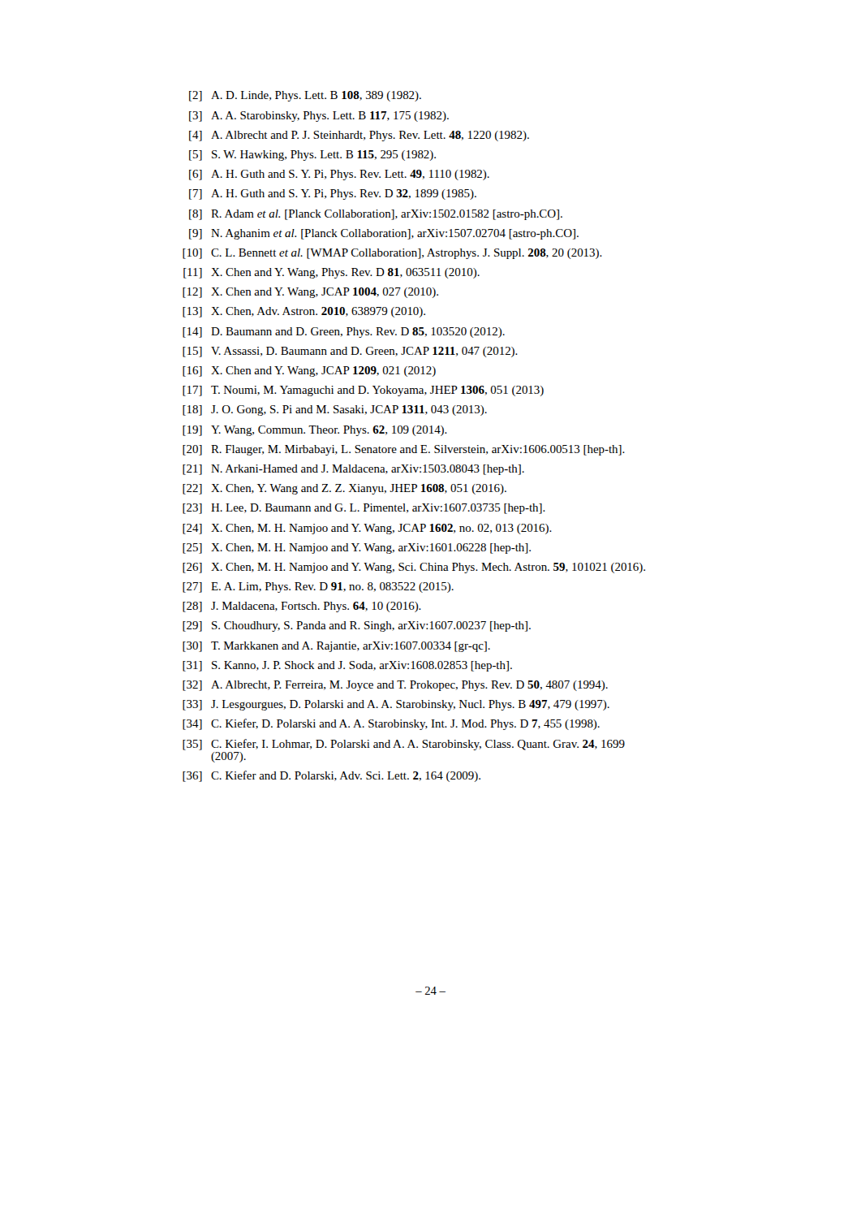[2] A. D. Linde, Phys. Lett. B 108, 389 (1982).
[3] A. A. Starobinsky, Phys. Lett. B 117, 175 (1982).
[4] A. Albrecht and P. J. Steinhardt, Phys. Rev. Lett. 48, 1220 (1982).
[5] S. W. Hawking, Phys. Lett. B 115, 295 (1982).
[6] A. H. Guth and S. Y. Pi, Phys. Rev. Lett. 49, 1110 (1982).
[7] A. H. Guth and S. Y. Pi, Phys. Rev. D 32, 1899 (1985).
[8] R. Adam et al. [Planck Collaboration], arXiv:1502.01582 [astro-ph.CO].
[9] N. Aghanim et al. [Planck Collaboration], arXiv:1507.02704 [astro-ph.CO].
[10] C. L. Bennett et al. [WMAP Collaboration], Astrophys. J. Suppl. 208, 20 (2013).
[11] X. Chen and Y. Wang, Phys. Rev. D 81, 063511 (2010).
[12] X. Chen and Y. Wang, JCAP 1004, 027 (2010).
[13] X. Chen, Adv. Astron. 2010, 638979 (2010).
[14] D. Baumann and D. Green, Phys. Rev. D 85, 103520 (2012).
[15] V. Assassi, D. Baumann and D. Green, JCAP 1211, 047 (2012).
[16] X. Chen and Y. Wang, JCAP 1209, 021 (2012)
[17] T. Noumi, M. Yamaguchi and D. Yokoyama, JHEP 1306, 051 (2013)
[18] J. O. Gong, S. Pi and M. Sasaki, JCAP 1311, 043 (2013).
[19] Y. Wang, Commun. Theor. Phys. 62, 109 (2014).
[20] R. Flauger, M. Mirbabayi, L. Senatore and E. Silverstein, arXiv:1606.00513 [hep-th].
[21] N. Arkani-Hamed and J. Maldacena, arXiv:1503.08043 [hep-th].
[22] X. Chen, Y. Wang and Z. Z. Xianyu, JHEP 1608, 051 (2016).
[23] H. Lee, D. Baumann and G. L. Pimentel, arXiv:1607.03735 [hep-th].
[24] X. Chen, M. H. Namjoo and Y. Wang, JCAP 1602, no. 02, 013 (2016).
[25] X. Chen, M. H. Namjoo and Y. Wang, arXiv:1601.06228 [hep-th].
[26] X. Chen, M. H. Namjoo and Y. Wang, Sci. China Phys. Mech. Astron. 59, 101021 (2016).
[27] E. A. Lim, Phys. Rev. D 91, no. 8, 083522 (2015).
[28] J. Maldacena, Fortsch. Phys. 64, 10 (2016).
[29] S. Choudhury, S. Panda and R. Singh, arXiv:1607.00237 [hep-th].
[30] T. Markkanen and A. Rajantie, arXiv:1607.00334 [gr-qc].
[31] S. Kanno, J. P. Shock and J. Soda, arXiv:1608.02853 [hep-th].
[32] A. Albrecht, P. Ferreira, M. Joyce and T. Prokopec, Phys. Rev. D 50, 4807 (1994).
[33] J. Lesgourgues, D. Polarski and A. A. Starobinsky, Nucl. Phys. B 497, 479 (1997).
[34] C. Kiefer, D. Polarski and A. A. Starobinsky, Int. J. Mod. Phys. D 7, 455 (1998).
[35] C. Kiefer, I. Lohmar, D. Polarski and A. A. Starobinsky, Class. Quant. Grav. 24, 1699 (2007).
[36] C. Kiefer and D. Polarski, Adv. Sci. Lett. 2, 164 (2009).
– 24 –